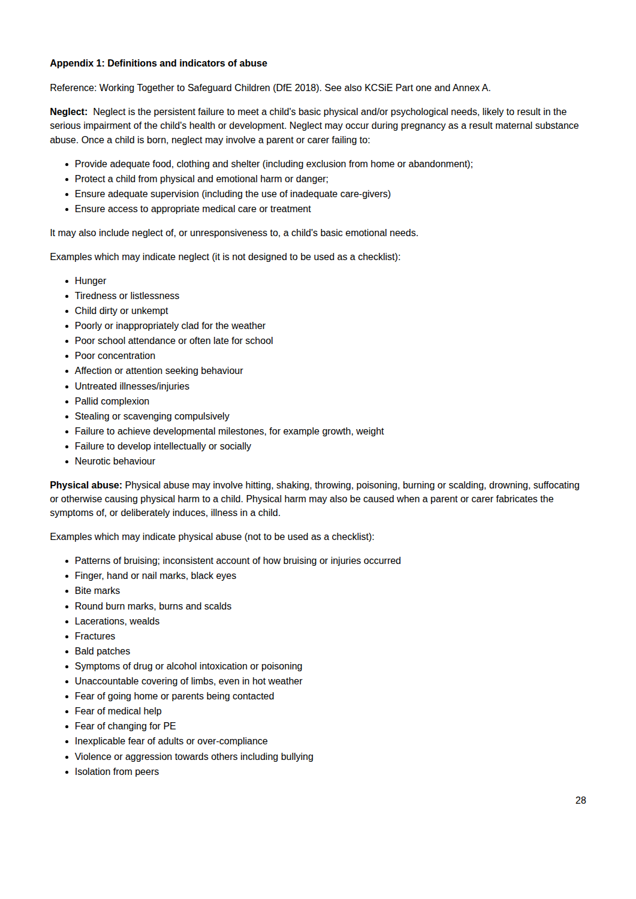Appendix 1: Definitions and indicators of abuse
Reference: Working Together to Safeguard Children (DfE 2018). See also KCSiE Part one and Annex A.
Neglect: Neglect is the persistent failure to meet a child's basic physical and/or psychological needs, likely to result in the serious impairment of the child's health or development. Neglect may occur during pregnancy as a result maternal substance abuse. Once a child is born, neglect may involve a parent or carer failing to:
Provide adequate food, clothing and shelter (including exclusion from home or abandonment);
Protect a child from physical and emotional harm or danger;
Ensure adequate supervision (including the use of inadequate care-givers)
Ensure access to appropriate medical care or treatment
It may also include neglect of, or unresponsiveness to, a child's basic emotional needs.
Examples which may indicate neglect (it is not designed to be used as a checklist):
Hunger
Tiredness or listlessness
Child dirty or unkempt
Poorly or inappropriately clad for the weather
Poor school attendance or often late for school
Poor concentration
Affection or attention seeking behaviour
Untreated illnesses/injuries
Pallid complexion
Stealing or scavenging compulsively
Failure to achieve developmental milestones, for example growth, weight
Failure to develop intellectually or socially
Neurotic behaviour
Physical abuse: Physical abuse may involve hitting, shaking, throwing, poisoning, burning or scalding, drowning, suffocating or otherwise causing physical harm to a child. Physical harm may also be caused when a parent or carer fabricates the symptoms of, or deliberately induces, illness in a child.
Examples which may indicate physical abuse (not to be used as a checklist):
Patterns of bruising; inconsistent account of how bruising or injuries occurred
Finger, hand or nail marks, black eyes
Bite marks
Round burn marks, burns and scalds
Lacerations, wealds
Fractures
Bald patches
Symptoms of drug or alcohol intoxication or poisoning
Unaccountable covering of limbs, even in hot weather
Fear of going home or parents being contacted
Fear of medical help
Fear of changing for PE
Inexplicable fear of adults or over-compliance
Violence or aggression towards others including bullying
Isolation from peers
28